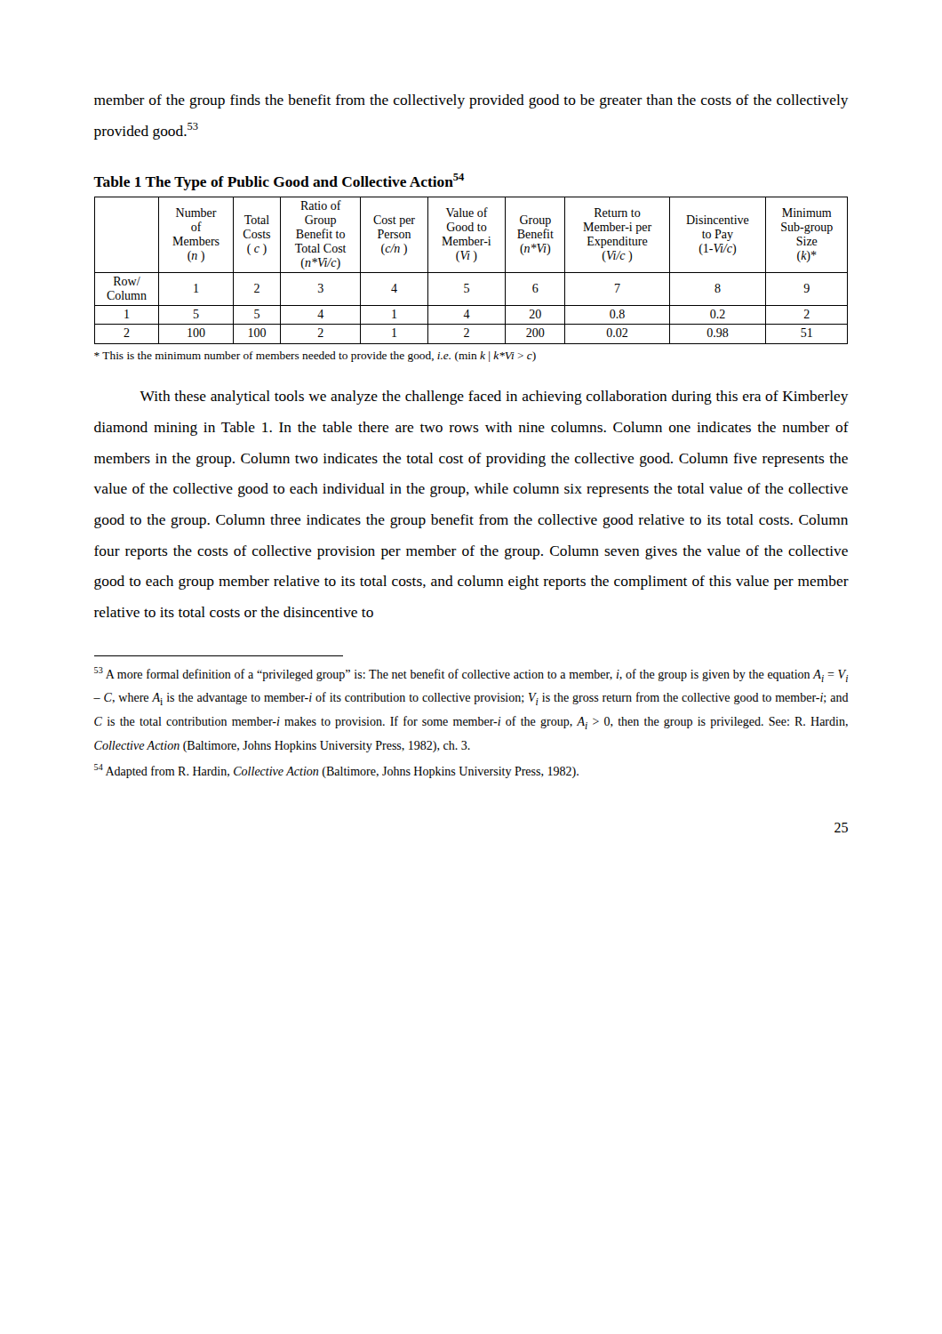member of the group finds the benefit from the collectively provided good to be greater than the costs of the collectively provided good.53
Table 1 The Type of Public Good and Collective Action54
| | Number of Members ( n ) | Total Costs ( c ) | Ratio of Group Benefit to Total Cost ( n*Vi/c ) | Cost per Person ( c/n ) | Value of Good to Member-i ( Vi ) | Group Benefit ( n*Vi ) | Return to Member-i per Expenditure ( Vi/c ) | Disincentive to Pay (1- Vi/c ) | Minimum Sub-group Size ( k )* |
| --- | --- | --- | --- | --- | --- | --- | --- | --- | --- |
| Row/ Column | 1 | 2 | 3 | 4 | 5 | 6 | 7 | 8 | 9 |
| 1 | 5 | 5 | 4 | 1 | 4 | 20 | 0.8 | 0.2 | 2 |
| 2 | 100 | 100 | 2 | 1 | 2 | 200 | 0.02 | 0.98 | 51 |
* This is the minimum number of members needed to provide the good, i.e. (min k | k*Vi > c)
With these analytical tools we analyze the challenge faced in achieving collaboration during this era of Kimberley diamond mining in Table 1. In the table there are two rows with nine columns. Column one indicates the number of members in the group. Column two indicates the total cost of providing the collective good. Column five represents the value of the collective good to each individual in the group, while column six represents the total value of the collective good to the group. Column three indicates the group benefit from the collective good relative to its total costs. Column four reports the costs of collective provision per member of the group. Column seven gives the value of the collective good to each group member relative to its total costs, and column eight reports the compliment of this value per member relative to its total costs or the disincentive to
53 A more formal definition of a “privileged group” is: The net benefit of collective action to a member, i, of the group is given by the equation Ai = Vi – C, where Ai is the advantage to member-i of its contribution to collective provision; Vi is the gross return from the collective good to member-i; and C is the total contribution member-i makes to provision. If for some member-i of the group, Ai > 0, then the group is privileged. See: R. Hardin, Collective Action (Baltimore, Johns Hopkins University Press, 1982), ch. 3.
54 Adapted from R. Hardin, Collective Action (Baltimore, Johns Hopkins University Press, 1982).
25